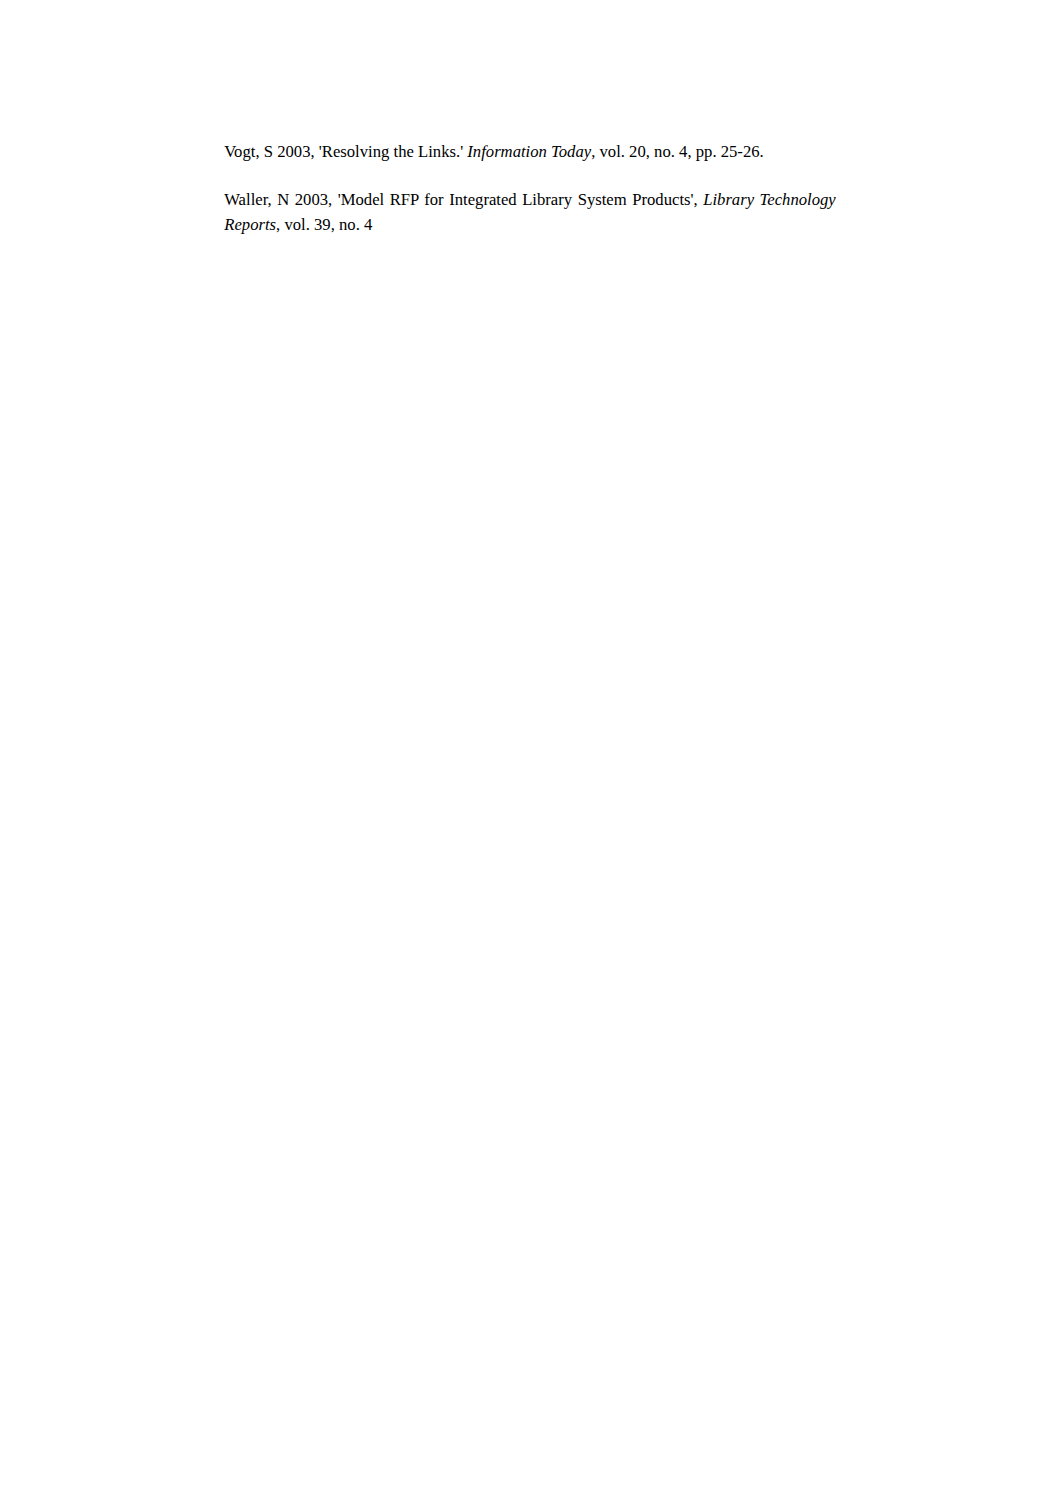Vogt, S 2003, 'Resolving the Links.' Information Today, vol. 20, no. 4, pp. 25-26.
Waller, N 2003, 'Model RFP for Integrated Library System Products', Library Technology Reports, vol. 39, no. 4